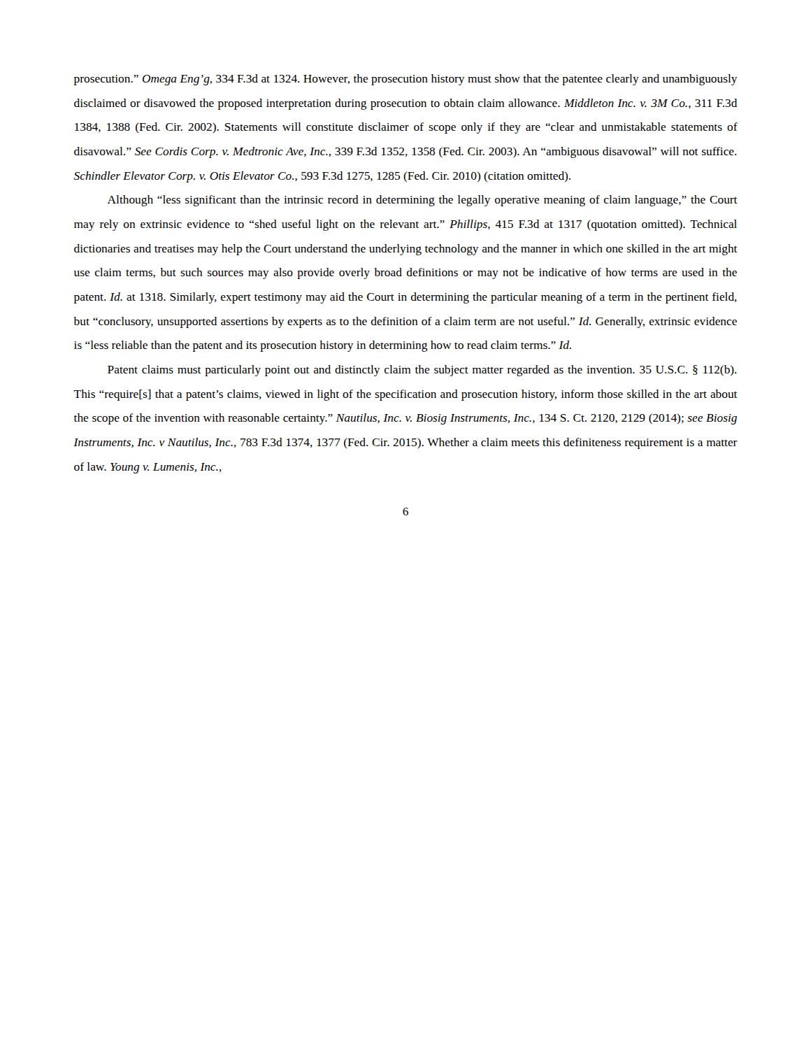prosecution.” Omega Eng’g, 334 F.3d at 1324. However, the prosecution history must show that the patentee clearly and unambiguously disclaimed or disavowed the proposed interpretation during prosecution to obtain claim allowance. Middleton Inc. v. 3M Co., 311 F.3d 1384, 1388 (Fed. Cir. 2002). Statements will constitute disclaimer of scope only if they are “clear and unmistakable statements of disavowal.” See Cordis Corp. v. Medtronic Ave, Inc., 339 F.3d 1352, 1358 (Fed. Cir. 2003). An “ambiguous disavowal” will not suffice. Schindler Elevator Corp. v. Otis Elevator Co., 593 F.3d 1275, 1285 (Fed. Cir. 2010) (citation omitted).
Although “less significant than the intrinsic record in determining the legally operative meaning of claim language,” the Court may rely on extrinsic evidence to “shed useful light on the relevant art.” Phillips, 415 F.3d at 1317 (quotation omitted). Technical dictionaries and treatises may help the Court understand the underlying technology and the manner in which one skilled in the art might use claim terms, but such sources may also provide overly broad definitions or may not be indicative of how terms are used in the patent. Id. at 1318. Similarly, expert testimony may aid the Court in determining the particular meaning of a term in the pertinent field, but “conclusory, unsupported assertions by experts as to the definition of a claim term are not useful.” Id. Generally, extrinsic evidence is “less reliable than the patent and its prosecution history in determining how to read claim terms.” Id.
Patent claims must particularly point out and distinctly claim the subject matter regarded as the invention. 35 U.S.C. § 112(b). This “require[s] that a patent’s claims, viewed in light of the specification and prosecution history, inform those skilled in the art about the scope of the invention with reasonable certainty.” Nautilus, Inc. v. Biosig Instruments, Inc., 134 S. Ct. 2120, 2129 (2014); see Biosig Instruments, Inc. v Nautilus, Inc., 783 F.3d 1374, 1377 (Fed. Cir. 2015). Whether a claim meets this definiteness requirement is a matter of law. Young v. Lumenis, Inc.,
6